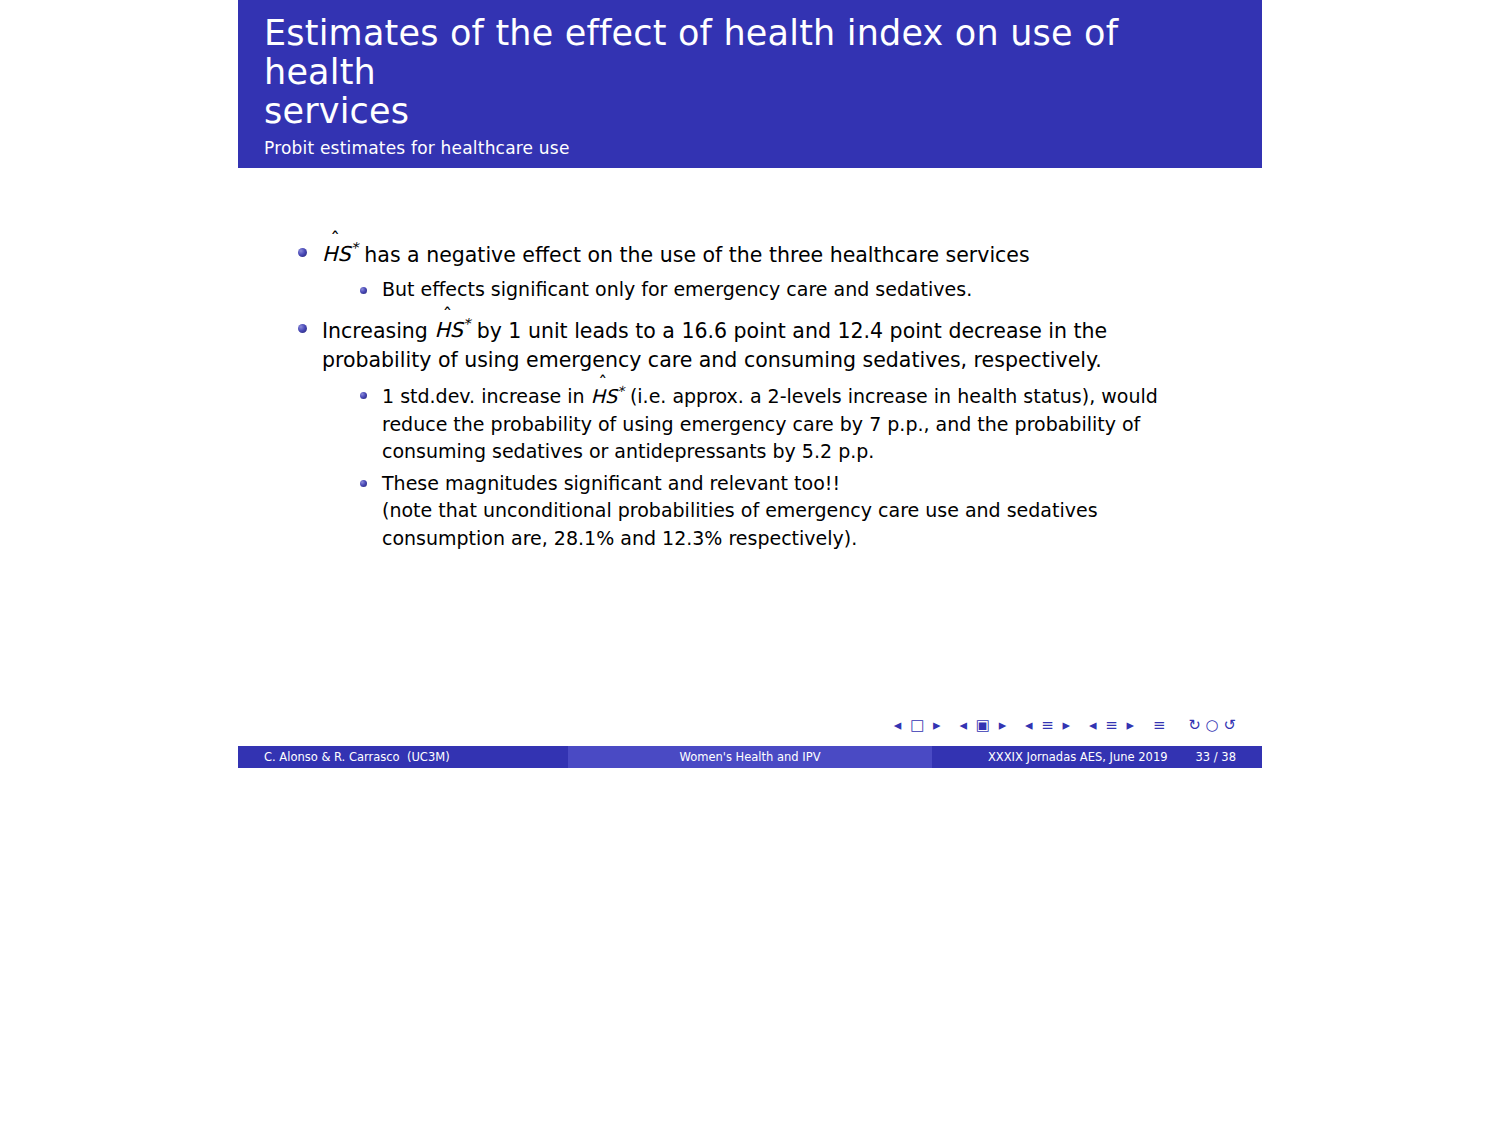Estimates of the effect of health index on use of health
services
Probit estimates for healthcare use
̂HS* has a negative effect on the use of the three healthcare services
But effects significant only for emergency care and sedatives.
Increasing ̂HS* by 1 unit leads to a 16.6 point and 12.4 point decrease in the probability of using emergency care and consuming sedatives, respectively.
1 std.dev. increase in ̂HS* (i.e. approx. a 2-levels increase in health status), would reduce the probability of using emergency care by 7 p.p., and the probability of consuming sedatives or antidepressants by 5.2 p.p.
These magnitudes significant and relevant too!!
(note that unconditional probabilities of emergency care use and sedatives consumption are, 28.1% and 12.3% respectively).
◂ □ ▸ ◂ ▣ ▸ ◂ ≡ ▸ ◂ ≡ ▸ ≡ ↻ ○ ↺
C. Alonso & R. Carrasco (UC3M)
Women's Health and IPV
XXXIX Jornadas AES, June 201933 / 38